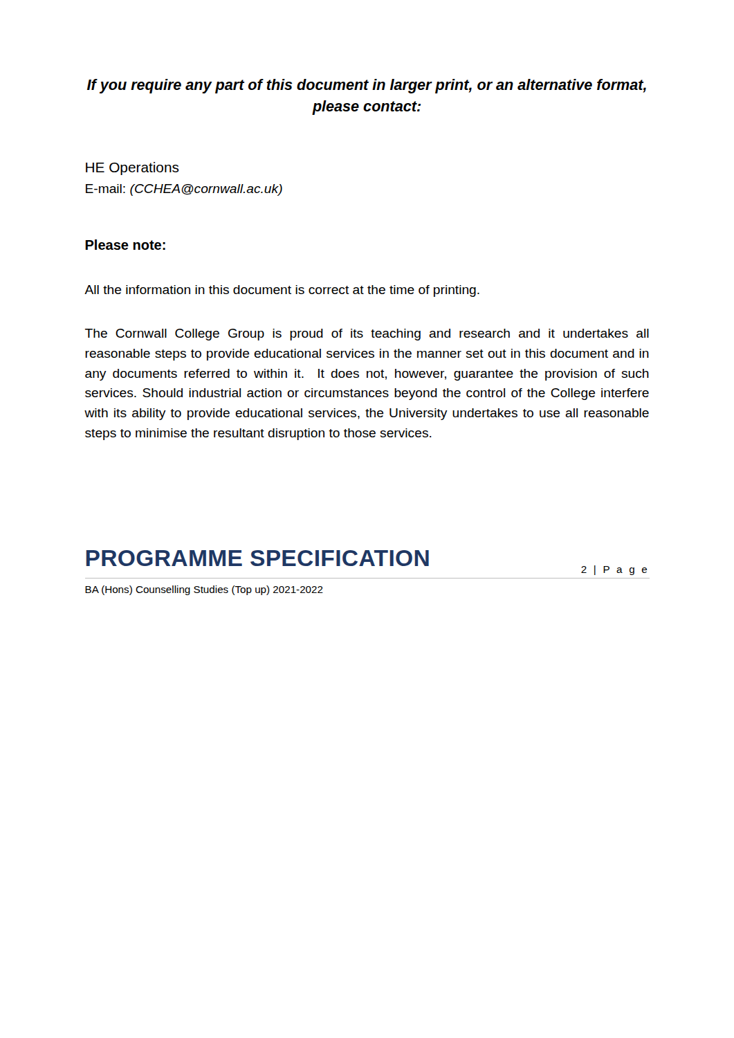If you require any part of this document in larger print, or an alternative format, please contact:
HE Operations
E-mail: (CCHEA@cornwall.ac.uk)
Please note:
All the information in this document is correct at the time of printing.
The Cornwall College Group is proud of its teaching and research and it undertakes all reasonable steps to provide educational services in the manner set out in this document and in any documents referred to within it. It does not, however, guarantee the provision of such services. Should industrial action or circumstances beyond the control of the College interfere with its ability to provide educational services, the University undertakes to use all reasonable steps to minimise the resultant disruption to those services.
PROGRAMME SPECIFICATION
2 | P a g e
BA (Hons) Counselling Studies (Top up) 2021-2022